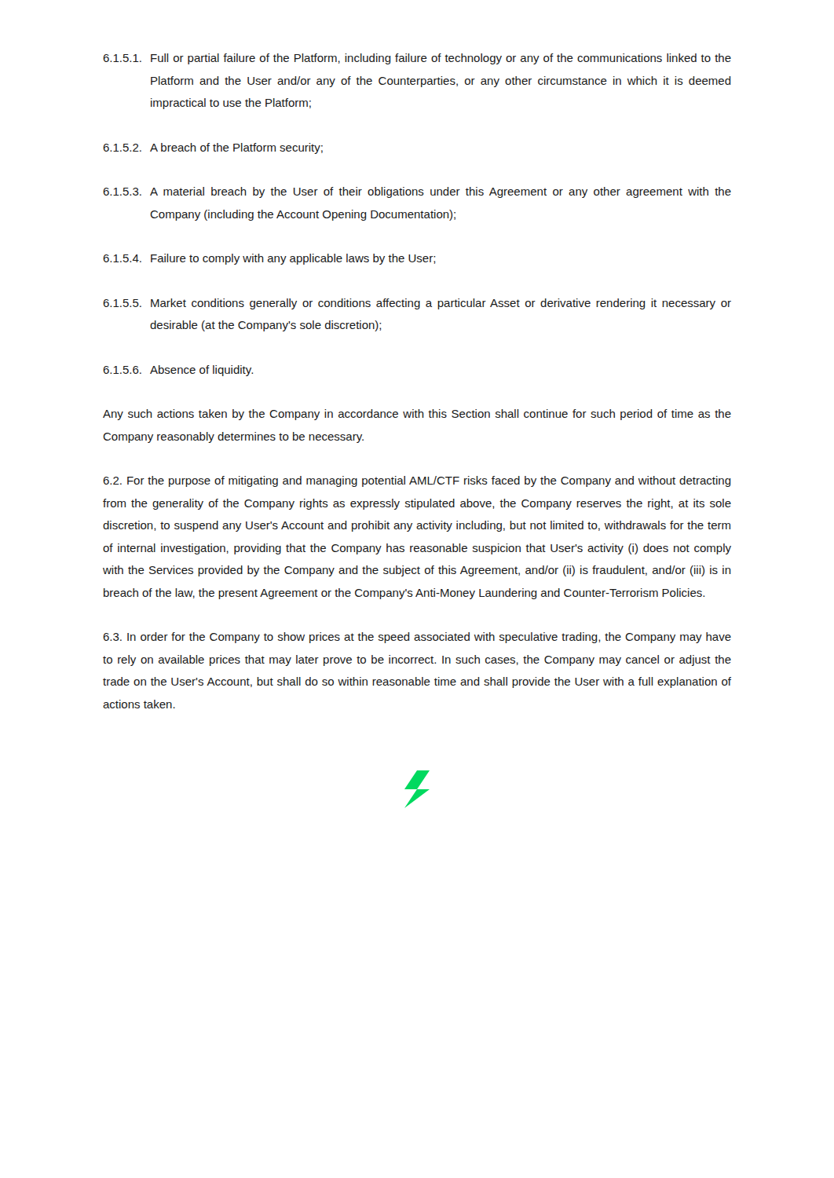6.1.5.1. Full or partial failure of the Platform, including failure of technology or any of the communications linked to the Platform and the User and/or any of the Counterparties, or any other circumstance in which it is deemed impractical to use the Platform;
6.1.5.2. A breach of the Platform security;
6.1.5.3. A material breach by the User of their obligations under this Agreement or any other agreement with the Company (including the Account Opening Documentation);
6.1.5.4. Failure to comply with any applicable laws by the User;
6.1.5.5. Market conditions generally or conditions affecting a particular Asset or derivative rendering it necessary or desirable (at the Company's sole discretion);
6.1.5.6. Absence of liquidity.
Any such actions taken by the Company in accordance with this Section shall continue for such period of time as the Company reasonably determines to be necessary.
6.2. For the purpose of mitigating and managing potential AML/CTF risks faced by the Company and without detracting from the generality of the Company rights as expressly stipulated above, the Company reserves the right, at its sole discretion, to suspend any User's Account and prohibit any activity including, but not limited to, withdrawals for the term of internal investigation, providing that the Company has reasonable suspicion that User's activity (i) does not comply with the Services provided by the Company and the subject of this Agreement, and/or (ii) is fraudulent, and/or (iii) is in breach of the law, the present Agreement or the Company's Anti-Money Laundering and Counter-Terrorism Policies.
6.3. In order for the Company to show prices at the speed associated with speculative trading, the Company may have to rely on available prices that may later prove to be incorrect. In such cases, the Company may cancel or adjust the trade on the User's Account, but shall do so within reasonable time and shall provide the User with a full explanation of actions taken.